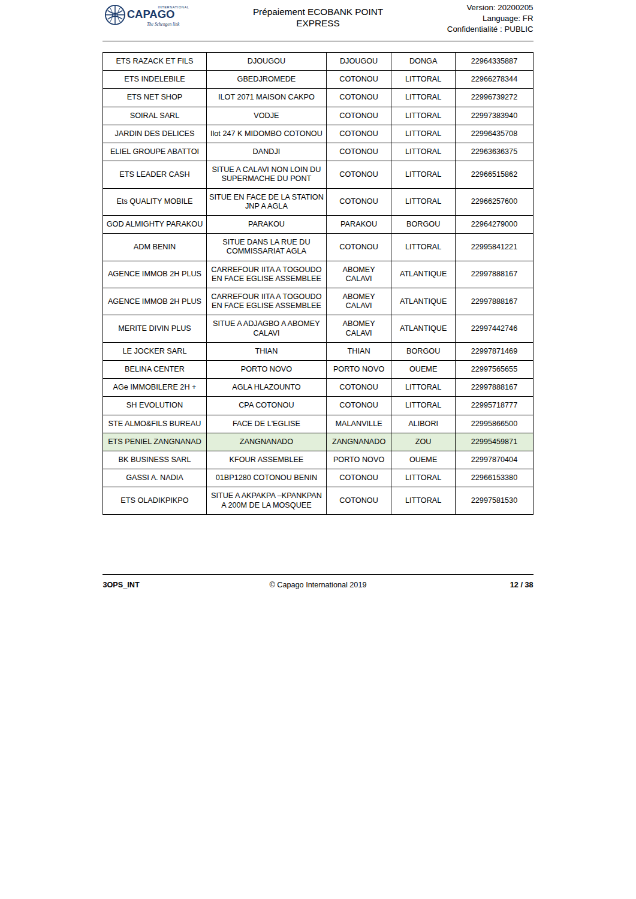CAPAGO INTERNATIONAL The Schengen link
Prépaiement ECOBANK POINT
EXPRESS
Version: 20200205
Language: FR
Confidentialité : PUBLIC
| ETS RAZACK ET FILS | DJOUGOU | DJOUGOU | DONGA | 22964335887 |
| ETS INDELEBILE | GBEDJROMEDE | COTONOU | LITTORAL | 22966278344 |
| ETS NET SHOP | ILOT 2071 MAISON CAKPO | COTONOU | LITTORAL | 22996739272 |
| SOIRAL SARL | VODJE | COTONOU | LITTORAL | 22997383940 |
| JARDIN DES DELICES | Ilot 247 K MIDOMBO COTONOU | COTONOU | LITTORAL | 22996435708 |
| ELIEL GROUPE ABATTOI | DANDJI | COTONOU | LITTORAL | 22963636375 |
| ETS LEADER CASH | SITUE A CALAVI NON LOIN DU SUPERMACHE DU PONT | COTONOU | LITTORAL | 22966515862 |
| Ets QUALITY MOBILE | SITUE EN FACE DE LA STATION JNP A AGLA | COTONOU | LITTORAL | 22966257600 |
| GOD ALMIGHTY PARAKOU | PARAKOU | PARAKOU | BORGOU | 22964279000 |
| ADM BENIN | SITUE DANS LA RUE DU COMMISSARIAT AGLA | COTONOU | LITTORAL | 22995841221 |
| AGENCE IMMOB 2H PLUS | CARREFOUR IITA A TOGOUDO EN FACE EGLISE ASSEMBLEE | ABOMEY CALAVI | ATLANTIQUE | 22997888167 |
| AGENCE IMMOB 2H PLUS | CARREFOUR IITA A TOGOUDO EN FACE EGLISE ASSEMBLEE | ABOMEY CALAVI | ATLANTIQUE | 22997888167 |
| MERITE DIVIN PLUS | SITUE A ADJAGBO A ABOMEY CALAVI | ABOMEY CALAVI | ATLANTIQUE | 22997442746 |
| LE JOCKER SARL | THIAN | THIAN | BORGOU | 22997871469 |
| BELINA CENTER | PORTO NOVO | PORTO NOVO | OUEME | 22997565655 |
| AGe IMMOBILERE 2H + | AGLA HLAZOUNTO | COTONOU | LITTORAL | 22997888167 |
| SH EVOLUTION | CPA COTONOU | COTONOU | LITTORAL | 22995718777 |
| STE ALMO&FILS BUREAU | FACE DE L'EGLISE | MALANVILLE | ALIBORI | 22995866500 |
| ETS PENIEL ZANGNANAD | ZANGNANADO | ZANGNANADO | ZOU | 22995459871 |
| BK BUSINESS SARL | KFOUR ASSEMBLEE | PORTO NOVO | OUEME | 22997870404 |
| GASSI A. NADIA | 01BP1280 COTONOU BENIN | COTONOU | LITTORAL | 22966153380 |
| ETS OLADIKPIKPO | SITUE A AKPAKPA –KPANKPAN A 200M DE LA MOSQUEE | COTONOU | LITTORAL | 22997581530 |
3OPS_INT
© Capago International 2019
12 / 38